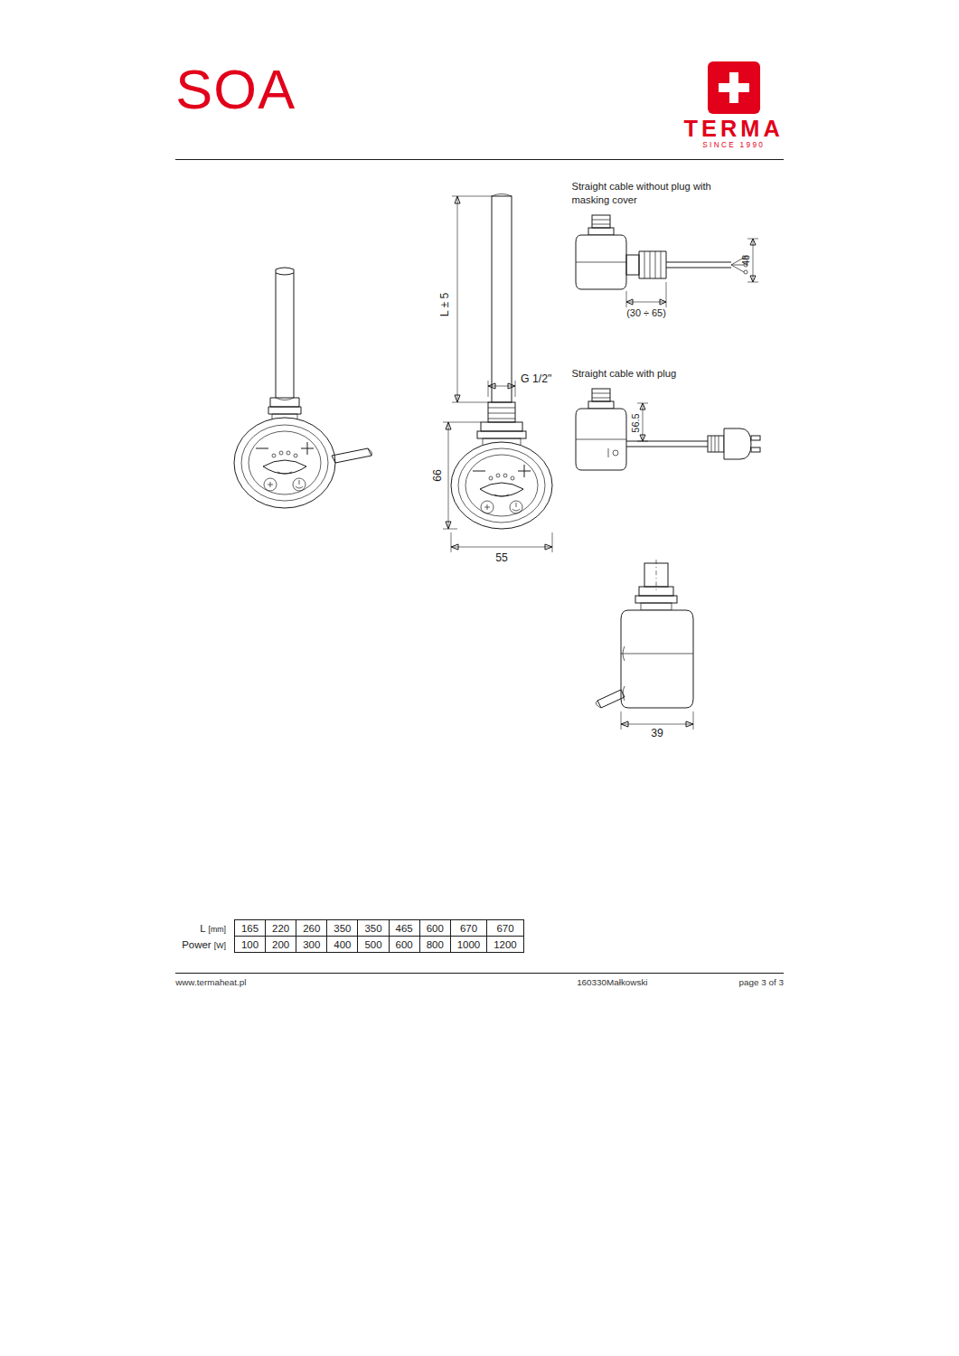SOA
TERMA
SINCE 1990
L ± 5 G 1/2" 66 55
39
Straight cable without plug with
masking cover
48 (30 ÷ 65)
Straight cable with plug
56.5
| L [mm] | 165 | 220 | 260 | 350 | 350 | 465 | 600 | 670 | 670 |
| Power [W] | 100 | 200 | 300 | 400 | 500 | 600 | 800 | 1000 | 1200 |
www.termaheat.pl
160330Małkowski page 3 of 3